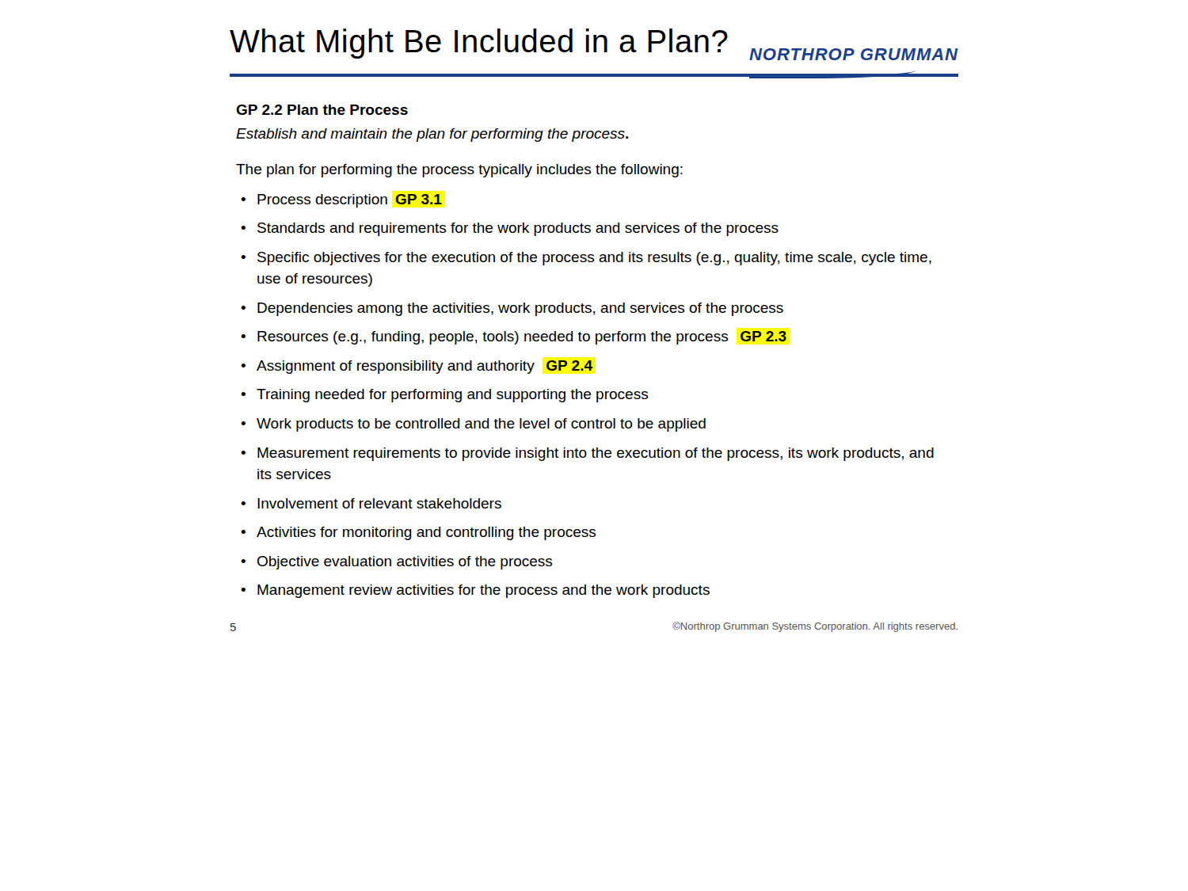What Might Be Included in a Plan?
NORTHROP GRUMMAN
GP 2.2 Plan the Process
Establish and maintain the plan for performing the process.
The plan for performing the process typically includes the following:
Process description GP 3.1
Standards and requirements for the work products and services of the process
Specific objectives for the execution of the process and its results (e.g., quality, time scale, cycle time, use of resources)
Dependencies among the activities, work products, and services of the process
Resources (e.g., funding, people, tools) needed to perform the process GP 2.3
Assignment of responsibility and authority GP 2.4
Training needed for performing and supporting the process
Work products to be controlled and the level of control to be applied
Measurement requirements to provide insight into the execution of the process, its work products, and its services
Involvement of relevant stakeholders
Activities for monitoring and controlling the process
Objective evaluation activities of the process
Management review activities for the process and the work products
5
©Northrop Grumman Systems Corporation. All rights reserved.